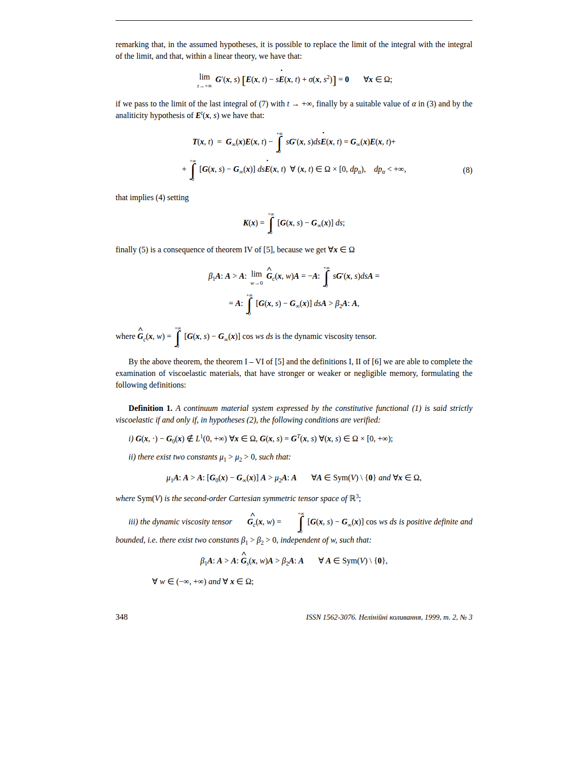remarking that, in the assumed hypotheses, it is possible to replace the limit of the integral with the integral of the limit, and that, within a linear theory, we have that:
lim t→+∞ G′(x, s) [E(x, t) − sE(x, t) + σ(x, s2)] = 0 ∀x ∈ Ω;
if we pass to the limit of the last integral of (7) with t → +∞, finally by a suitable value of α in (3) and by the analiticity hypothesis of Et(x, s) we have that:
T(x, t) = G∞(x)E(x, t) − +∞∫0 sG′(x, s)ds E(x, t) = G∞(x)E(x, t)+
+ +∞∫0 [G(x, s) − G∞(x)] ds E(x, t) ∀ (x, t) ∈ Ω × [0, dpα), dpα < +∞, (8)
that implies (4) setting
K(x) = +∞∫0 [G(x, s) − G∞(x)] ds;
finally (5) is a consequence of theorem IV of [5], because we get ∀x ∈ Ω
β1A: A > A: lim w→0 Gc(x, w)A = −A: +∞∫0 sG′(x, s)ds A =
= A: +∞∫0 [G(x, s) − G∞(x)] ds A > β2A: A,
where Gc(x, w) = +∞∫0 [G(x, s) − G∞(x)] cos ws ds is the dynamic viscosity tensor.
By the above theorem, the theorem I – VI of [5] and the definitions I, II of [6] we are able to complete the examination of viscoelastic materials, that have stronger or weaker or negligible memory, formulating the following definitions:
Definition 1. A continuum material system expressed by the constitutive functional (1) is said strictly viscoelastic if and only if, in hypotheses (2), the following conditions are verified:
i) G(x, ·) − G0(x) ∉ L1(0, +∞) ∀x ∈ Ω, G(x, s) = GT(x, s) ∀(x, s) ∈ Ω × [0, +∞);
ii) there exist two constants μ1 > μ2 > 0, such that:
μ1A: A > A: [G0(x) − G∞(x)] A > μ2A: A ∀A ∈ Sym(V) \ {0} and ∀x ∈ Ω,
where Sym(V) is the second-order Cartesian symmetric tensor space of ℝ3;
iii) the dynamic viscosity tensor Gc(x, w) = +∞∫0 [G(x, s) − G∞(x)] cos ws ds is positive definite and bounded, i.e. there exist two constants β1 > β2 > 0, independent of w, such that:
β1A: A > A: Gs(x, w)A > β2A: A ∀ A ∈ Sym(V) \ {0},
∀ w ∈ (−∞, +∞) and ∀ x ∈ Ω;
348 ISSN 1562-3076. Нелінійні коливання, 1999, т. 2, № 3